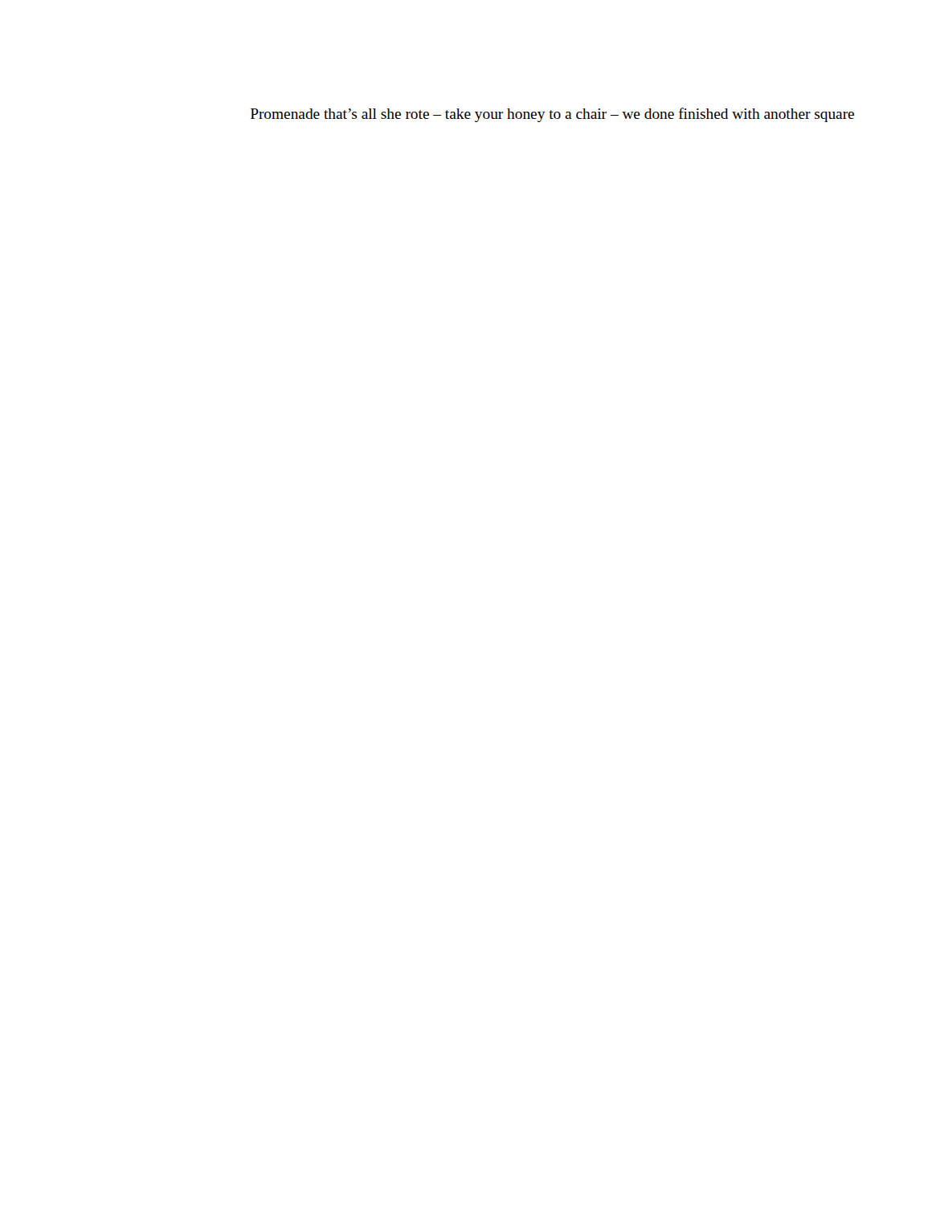Promenade that’s all she rote – take your honey to a chair – we done finished with another square